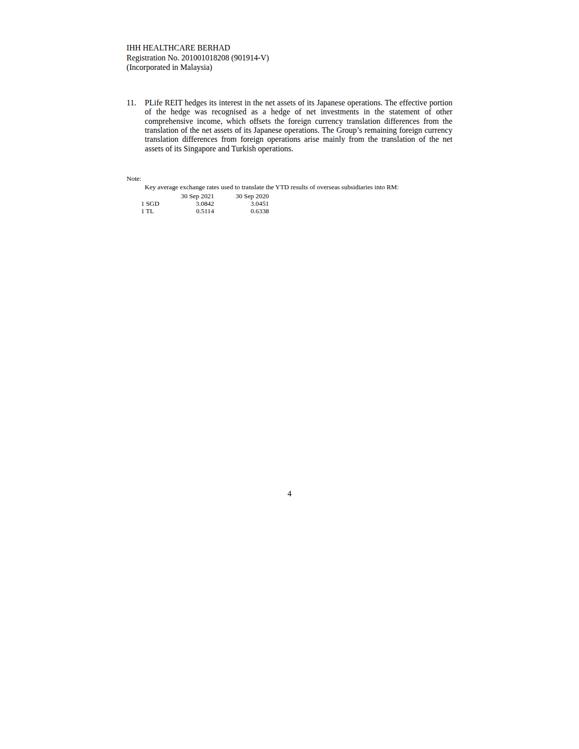IHH HEALTHCARE BERHAD
Registration No. 201001018208 (901914-V)
(Incorporated in Malaysia)
11.
PLife REIT hedges its interest in the net assets of its Japanese operations. The effective portion of the hedge was recognised as a hedge of net investments in the statement of other comprehensive income, which offsets the foreign currency translation differences from the translation of the net assets of its Japanese operations. The Group’s remaining foreign currency translation differences from foreign operations arise mainly from the translation of the net assets of its Singapore and Turkish operations.
Note:
Key average exchange rates used to translate the YTD results of overseas subsidiaries into RM:
| | 30 Sep 2021 | 30 Sep 2020 |
| 1 SGD | 3.0842 | 3.0451 |
| 1 TL | 0.5114 | 0.6338 |
4